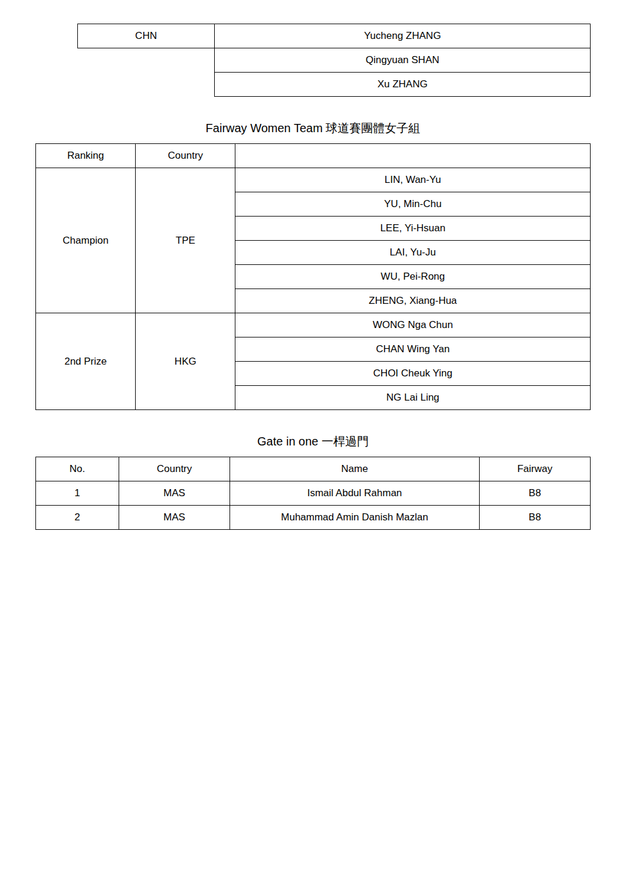| | CHN | Yucheng ZHANG |
| | | Qingyuan SHAN |
| | | Xu ZHANG |
Fairway Women Team 球道賽團體女子組
| Ranking | Country | |
| Champion | TPE | LIN, Wan-Yu |
| YU, Min-Chu |
| LEE, Yi-Hsuan |
| LAI, Yu-Ju |
| WU, Pei-Rong |
| ZHENG, Xiang-Hua |
| 2nd Prize | HKG | WONG Nga Chun |
| CHAN Wing Yan |
| CHOI Cheuk Ying |
| NG Lai Ling |
Gate in one 一桿過門
| No. | Country | Name | Fairway |
| 1 | MAS | Ismail Abdul Rahman | B8 |
| 2 | MAS | Muhammad Amin Danish Mazlan | B8 |